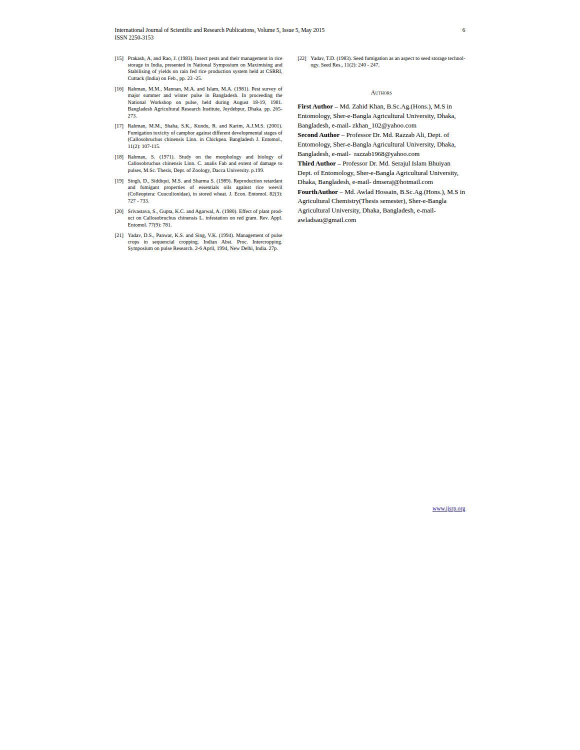International Journal of Scientific and Research Publications, Volume 5, Issue 5, May 2015
ISSN 2250-3153
6
[15] Prakash, A, and Rao, J. (1983). Insect pests and their management in rice storage in India, presented in National Symposium on Maximising and Stabilising of yields on rain fed rice production system held at CSRRI, Cuttack (India) on Feb., pp. 23 -25.
[16] Rahman, M.M., Mannan, M.A. and Islam, M.A. (1981). Pest survey of major summer and winter pulse in Bangladesh. In proceeding the National Workshop on pulse, held during August 18-19, 1981. Bangladesh Agricultural Research Institute, Joydebpur, Dhaka. pp. 265-273.
[17] Rahman, M.M., Shaha, S.K., Kundu, R. and Karim, A.J.M.S. (2001). Fumigation toxicity of camphor against different developmental stages of (Callosobruchus chinensis Linn. in Chickpea. Bangladesh J. Entomol., 11(2): 107-115.
[18] Rahman, S. (1971). Study on the morphology and biology of Callosobruchus chinensis Linn. C. analis Fab and extent of damage to pulses, M.Sc. Thesis, Dept. of Zoology, Dacca University. p.199.
[19] Singh, D., Siddiqui, M.S. and Sharma S. (1989). Reproduction retardant and fumigant properties of essentials oils against rice weevil (Colleoptera: Cuuculionidae), in stored wheat. J. Econ. Entomol. 82(3): 727 - 733.
[20] Srivastava, S., Gupta, K.C. and Agarwal, A. (1980). Effect of plant product on Callosobruchus chinensis L. infestation on red gram. Rev. Appl. Entomol. 77(9): 781.
[21] Yadav, D.S., Panwar, K.S. and Sing, V.K. (1994). Management of pulse crops in sequencial cropping. Indian Abst. Proc. Intercropping. Symposium on pulse Research. 2-6 April, 1994, New Delhi, India. 27p.
[22] Yadav, T.D. (1983). Seed fumigation as an aspect to seed storage technology. Seed Res., 11(2): 240 - 247.
Authors
First Author – Md. Zahid Khan, B.Sc.Ag.(Hons.), M.S in Entomology, Sher-e-Bangla Agricultural University, Dhaka, Bangladesh, e-mail- zkhan_102@yahoo.com
Second Author – Professor Dr. Md. Razzab Ali, Dept. of Entomology, Sher-e-Bangla Agricultural University, Dhaka, Bangladesh, e-mail- razzab1968@yahoo.com
Third Author – Professor Dr. Md. Serajul Islam Bhuiyan Dept. of Entomology, Sher-e-Bangla Agricultural University, Dhaka, Bangladesh, e-mail- dmseraj@hotmail.com
FourthAuthor – Md. Awlad Hossain, B.Sc.Ag.(Hons.), M.S in Agricultural Chemistry(Thesis semester), Sher-e-Bangla Agricultural University, Dhaka, Bangladesh, e-mail- awladsau@gmail.com
www.ijsrp.org